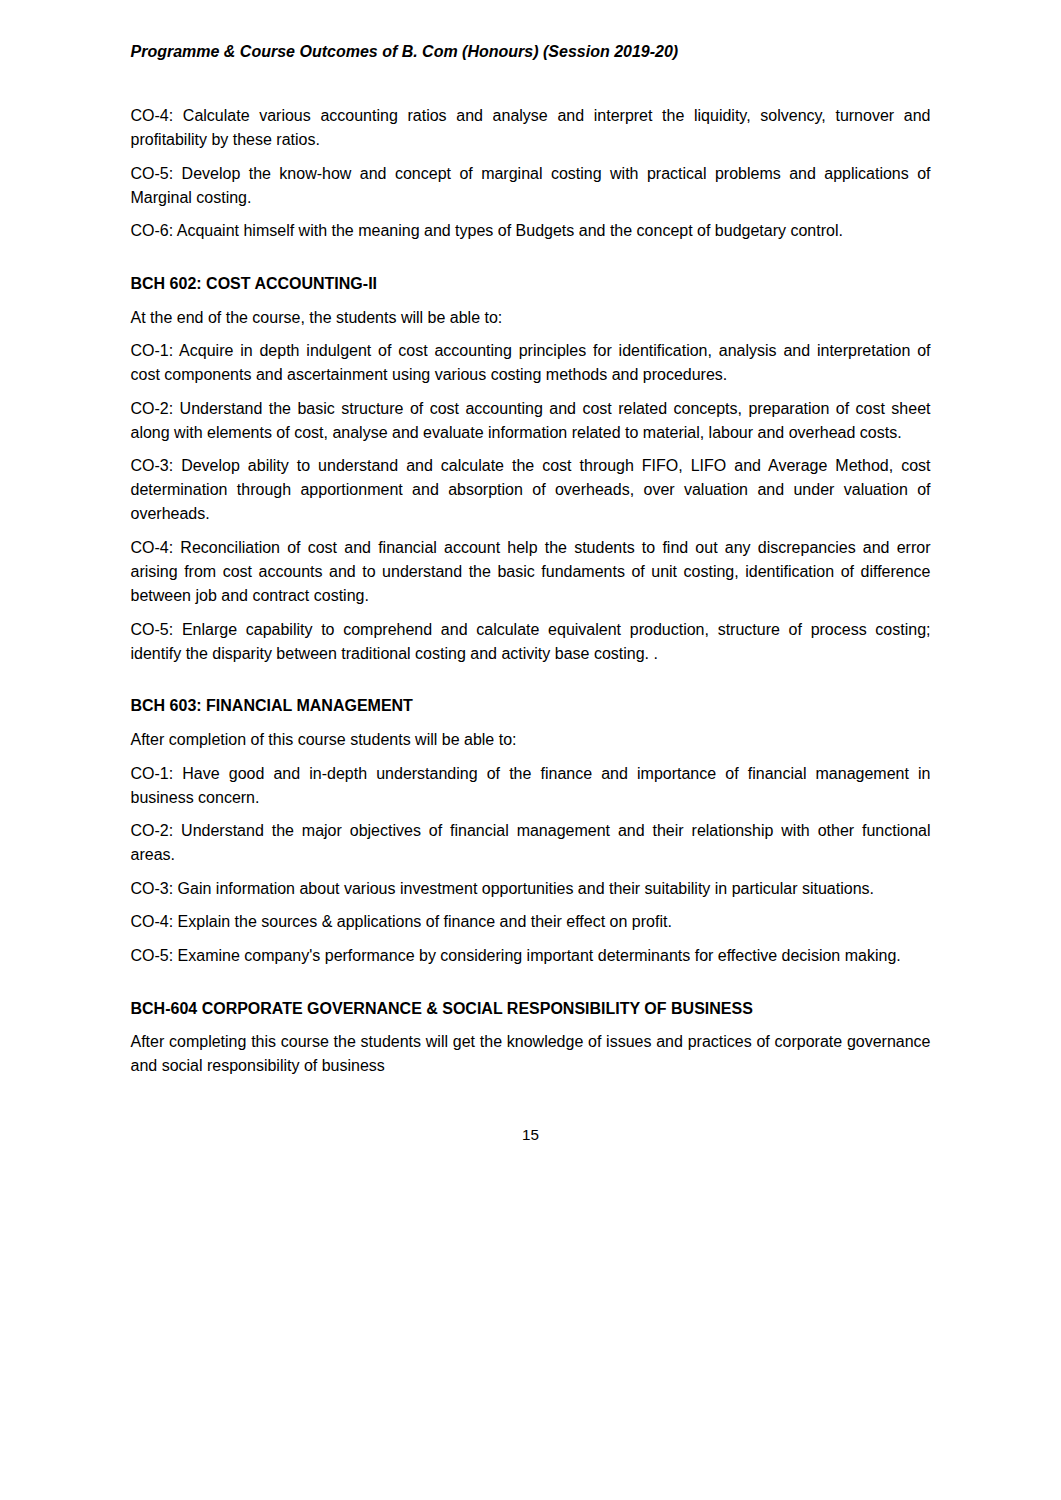Programme & Course Outcomes of B. Com (Honours) (Session 2019-20)
CO-4: Calculate various accounting ratios and analyse and interpret the liquidity, solvency, turnover and profitability by these ratios.
CO-5: Develop the know-how and concept of marginal costing with practical problems and applications of Marginal costing.
CO-6: Acquaint himself with the meaning and types of Budgets and the concept of budgetary control.
BCH 602: COST ACCOUNTING-II
At the end of the course, the students will be able to:
CO-1: Acquire in depth indulgent of cost accounting principles for identification, analysis and interpretation of cost components and ascertainment using various costing methods and procedures.
CO-2: Understand the basic structure of cost accounting and cost related concepts, preparation of cost sheet along with elements of cost, analyse and evaluate information related to material, labour and overhead costs.
CO-3: Develop ability to understand and calculate the cost through FIFO, LIFO and Average Method, cost determination through apportionment and absorption of overheads, over valuation and under valuation of overheads.
CO-4: Reconciliation of cost and financial account help the students to find out any discrepancies and error arising from cost accounts and to understand the basic fundaments of unit costing, identification of difference between job and contract costing.
CO-5: Enlarge capability to comprehend and calculate equivalent production, structure of process costing; identify the disparity between traditional costing and activity base costing. .
BCH 603: FINANCIAL MANAGEMENT
After completion of this course students will be able to:
CO-1: Have good and in-depth understanding of the finance and importance of financial management in business concern.
CO-2: Understand the major objectives of financial management and their relationship with other functional areas.
CO-3: Gain information about various investment opportunities and their suitability in particular situations.
CO-4: Explain the sources & applications of finance and their effect on profit.
CO-5: Examine company's performance by considering important determinants for effective decision making.
BCH-604 CORPORATE GOVERNANCE & SOCIAL RESPONSIBILITY OF BUSINESS
After completing this course the students will get the knowledge of issues and practices of corporate governance and social responsibility of business
15